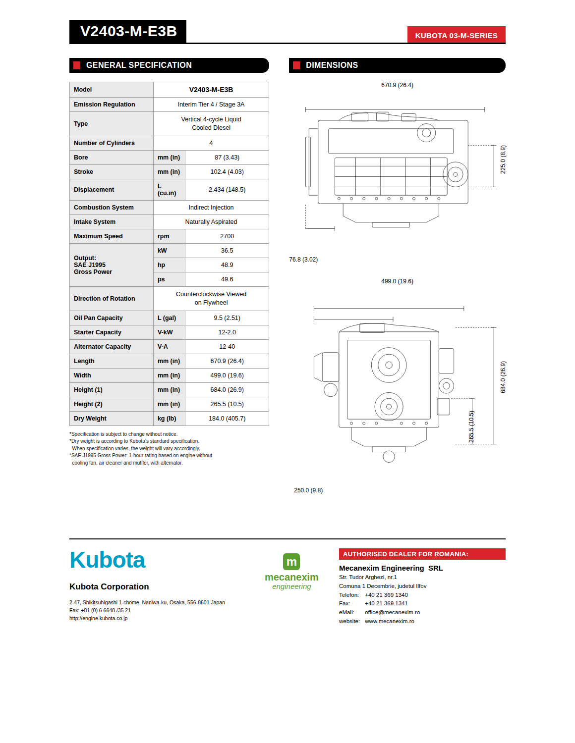V2403-M-E3B
KUBOTA 03-M-SERIES
GENERAL SPECIFICATION
| Model | V2403-M-E3B |
| Emission Regulation | Interim Tier 4 / Stage 3A |
| Type | Vertical 4-cycle Liquid Cooled Diesel |
| Number of Cylinders | 4 |
| Bore | mm (in) | 87 (3.43) |
| Stroke | mm (in) | 102.4 (4.03) |
| Displacement | L (cu.in) | 2.434 (148.5) |
| Combustion System | Indirect Injection |
| Intake System | Naturally Aspirated |
| Maximum Speed | rpm | 2700 |
| Output: SAE J1995 Gross Power | kW | 36.5 |
| hp | 48.9 |
| ps | 49.6 |
| Direction of Rotation | Counterclockwise Viewed on Flywheel |
| Oil Pan Capacity | L (gal) | 9.5 (2.51) |
| Starter Capacity | V-kW | 12-2.0 |
| Alternator Capacity | V-A | 12-40 |
| Length | mm (in) | 670.9 (26.4) |
| Width | mm (in) | 499.0 (19.6) |
| Height (1) | mm (in) | 684.0 (26.9) |
| Height (2) | mm (in) | 265.5 (10.5) |
| Dry Weight | kg (lb) | 184.0 (405.7) |
*Specification is subject to change without notice.
*Dry weight is according to Kubota’s standard specification.
When specification varies, the weight will vary accordingly.
*SAE J1995 Gross Power: 1-hour rating based on engine without
cooling fan, air cleaner and muffler, with alternator.
DIMENSIONS
670.9 (26.4)
225.0 (8.9)
76.8 (3.02)
499.0 (19.6)
684.0 (26.9)
265.5 (10.5)
250.0 (9.8)
Kubota
Kubota Corporation
2-47, Shikitsuhigashi 1-chome, Naniwa-ku, Osaka, 556-8601 Japan
Fax: +81 (0) 6 6648 /35 21
http://engine.kubota.co.jp
m
mecanexim
engineering
AUTHORISED DEALER FOR ROMANIA:
Mecanexim Engineering SRL
Str. Tudor Arghezi, nr.1
Comuna 1 Decembrie, judetul Ilfov
| Telefon: | +40 21 369 1340 |
| Fax: | +40 21 369 1341 |
| eMail: | office@mecanexim.ro |
| website: | www.mecanexim.ro |